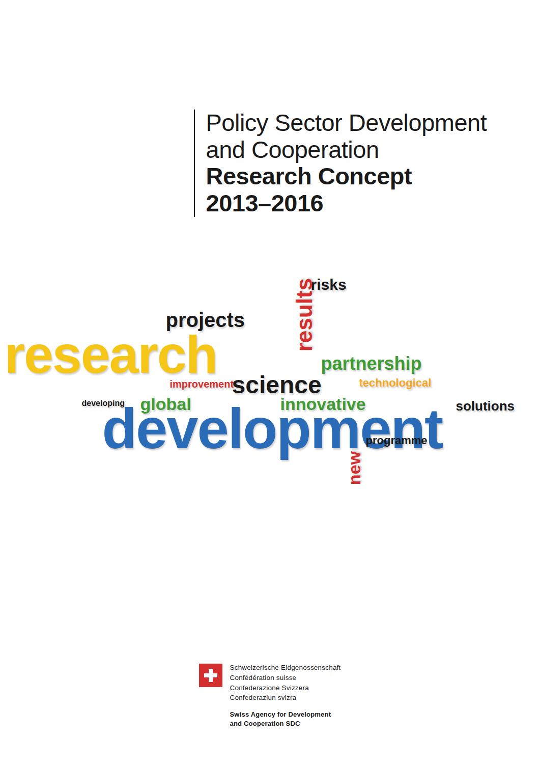Policy Sector Development and Cooperation Research Concept 2013–2016
risks results projects research partnership improvement science technological developing global innovative solutions development programme new
Schweizerische Eidgenossenschaft
Confédération suisse
Confederazione Svizzera
Confederaziun svizra
Swiss Agency for Development
and Cooperation SDC